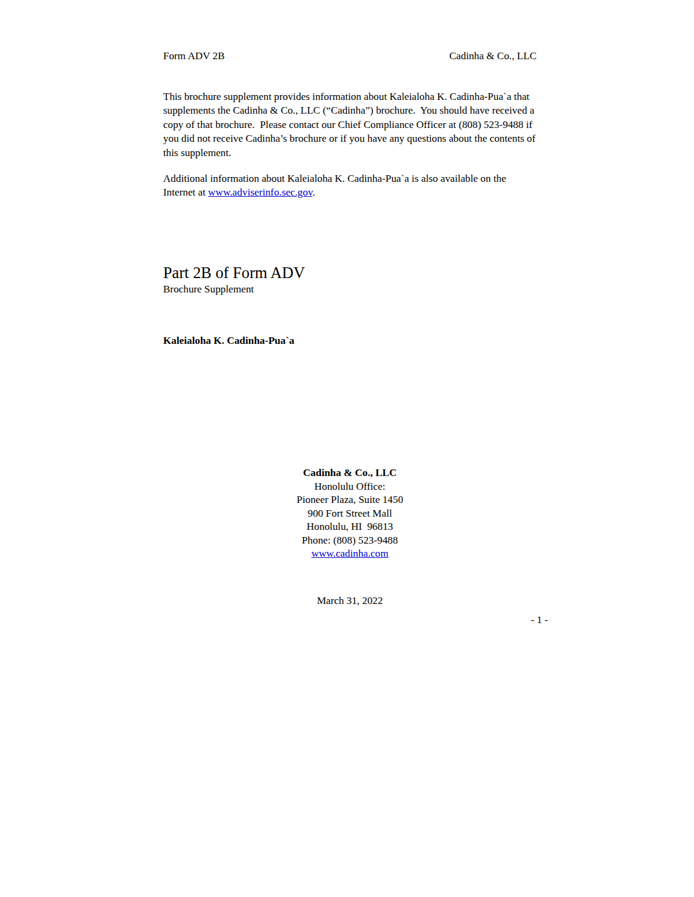Form ADV 2B Cadinha & Co., LLC
This brochure supplement provides information about Kaleialoha K. Cadinha-Pua`a that supplements the Cadinha & Co., LLC (“Cadinha”) brochure. You should have received a copy of that brochure. Please contact our Chief Compliance Officer at (808) 523-9488 if you did not receive Cadinha’s brochure or if you have any questions about the contents of this supplement.
Additional information about Kaleialoha K. Cadinha-Pua`a is also available on the Internet at www.adviserinfo.sec.gov.
Part 2B of Form ADV
Brochure Supplement
Kaleialoha K. Cadinha-Pua`a
Cadinha & Co., LLC
Honolulu Office:
Pioneer Plaza, Suite 1450
900 Fort Street Mall
Honolulu, HI 96813
Phone: (808) 523-9488
www.cadinha.com
March 31, 2022
- 1 -